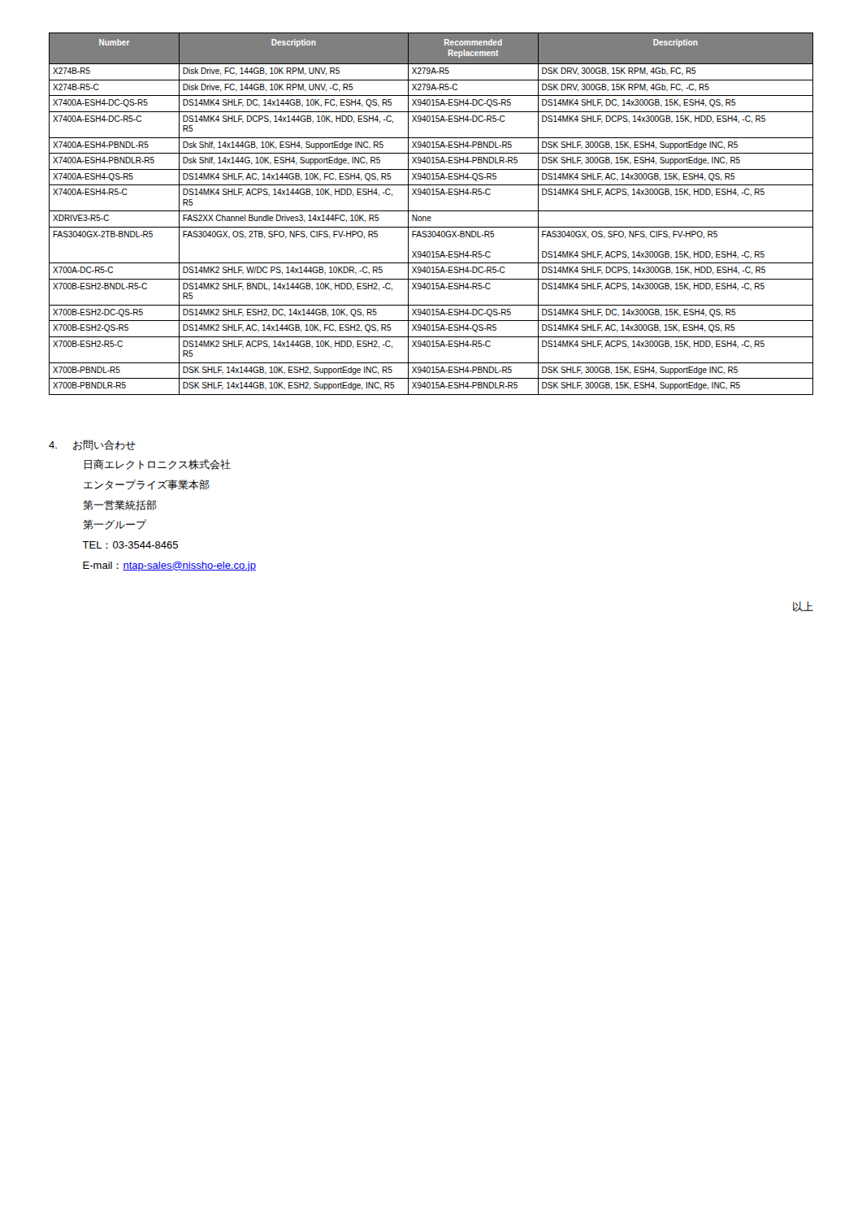| Number | Description | Recommended Replacement | Description |
| --- | --- | --- | --- |
| X274B-R5 | Disk Drive, FC, 144GB, 10K RPM, UNV, R5 | X279A-R5 | DSK DRV, 300GB, 15K RPM, 4Gb, FC, R5 |
| X274B-R5-C | Disk Drive, FC, 144GB, 10K RPM, UNV, -C, R5 | X279A-R5-C | DSK DRV, 300GB, 15K RPM, 4Gb, FC, -C, R5 |
| X7400A-ESH4-DC-QS-R5 | DS14MK4 SHLF, DC, 14x144GB, 10K, FC, ESH4, QS, R5 | X94015A-ESH4-DC-QS-R5 | DS14MK4 SHLF, DC, 14x300GB, 15K, ESH4, QS, R5 |
| X7400A-ESH4-DC-R5-C | DS14MK4 SHLF, DCPS, 14x144GB, 10K, HDD, ESH4, -C, R5 | X94015A-ESH4-DC-R5-C | DS14MK4 SHLF, DCPS, 14x300GB, 15K, HDD, ESH4, -C, R5 |
| X7400A-ESH4-PBNDL-R5 | Dsk Shlf, 14x144GB, 10K, ESH4, SupportEdge INC, R5 | X94015A-ESH4-PBNDL-R5 | DSK SHLF, 300GB, 15K, ESH4, SupportEdge INC, R5 |
| X7400A-ESH4-PBNDLR-R5 | Dsk Shlf, 14x144G, 10K, ESH4, SupportEdge, INC, R5 | X94015A-ESH4-PBNDLR-R5 | DSK SHLF, 300GB, 15K, ESH4, SupportEdge, INC, R5 |
| X7400A-ESH4-QS-R5 | DS14MK4 SHLF, AC, 14x144GB, 10K, FC, ESH4, QS, R5 | X94015A-ESH4-QS-R5 | DS14MK4 SHLF, AC, 14x300GB, 15K, ESH4, QS, R5 |
| X7400A-ESH4-R5-C | DS14MK4 SHLF, ACPS, 14x144GB, 10K, HDD, ESH4, -C, R5 | X94015A-ESH4-R5-C | DS14MK4 SHLF, ACPS, 14x300GB, 15K, HDD, ESH4, -C, R5 |
| XDRIVE3-R5-C | FAS2XX Channel Bundle Drives3, 14x144FC, 10K, R5 | None | |
| FAS3040GX-2TB-BNDL-R5 | FAS3040GX, OS, 2TB, SFO, NFS, CIFS, FV-HPO, R5 | FAS3040GX-BNDL-R5 X94015A-ESH4-R5-C | FAS3040GX, OS, SFO, NFS, CIFS, FV-HPO, R5 DS14MK4 SHLF, ACPS, 14x300GB, 15K, HDD, ESH4, -C, R5 |
| X700A-DC-R5-C | DS14MK2 SHLF, W/DC PS, 14x144GB, 10KDR, -C, R5 | X94015A-ESH4-DC-R5-C | DS14MK4 SHLF, DCPS, 14x300GB, 15K, HDD, ESH4, -C, R5 |
| X700B-ESH2-BNDL-R5-C | DS14MK2 SHLF, BNDL, 14x144GB, 10K, HDD, ESH2, -C, R5 | X94015A-ESH4-R5-C | DS14MK4 SHLF, ACPS, 14x300GB, 15K, HDD, ESH4, -C, R5 |
| X700B-ESH2-DC-QS-R5 | DS14MK2 SHLF, ESH2, DC, 14x144GB, 10K, QS, R5 | X94015A-ESH4-DC-QS-R5 | DS14MK4 SHLF, DC, 14x300GB, 15K, ESH4, QS, R5 |
| X700B-ESH2-QS-R5 | DS14MK2 SHLF, AC, 14x144GB, 10K, FC, ESH2, QS, R5 | X94015A-ESH4-QS-R5 | DS14MK4 SHLF, AC, 14x300GB, 15K, ESH4, QS, R5 |
| X700B-ESH2-R5-C | DS14MK2 SHLF, ACPS, 14x144GB, 10K, HDD, ESH2, -C, R5 | X94015A-ESH4-R5-C | DS14MK4 SHLF, ACPS, 14x300GB, 15K, HDD, ESH4, -C, R5 |
| X700B-PBNDL-R5 | DSK SHLF, 14x144GB, 10K, ESH2, SupportEdge INC, R5 | X94015A-ESH4-PBNDL-R5 | DSK SHLF, 300GB, 15K, ESH4, SupportEdge INC, R5 |
| X700B-PBNDLR-R5 | DSK SHLF, 14x144GB, 10K, ESH2, SupportEdge, INC, R5 | X94015A-ESH4-PBNDLR-R5 | DSK SHLF, 300GB, 15K, ESH4, SupportEdge, INC, R5 |
4. お問い合わせ
日商エレクトロニクス株式会社
エンタープライズ事業本部
第一営業統括部
第一グループ
TEL：03-3544-8465
E-mail：ntap-sales@nissho-ele.co.jp
以上